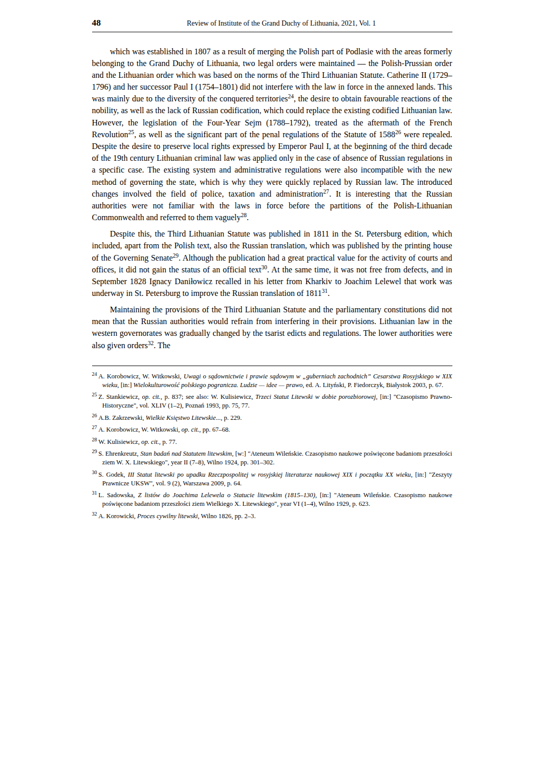48 Review of Institute of the Grand Duchy of Lithuania, 2021, Vol. 1
which was established in 1807 as a result of merging the Polish part of Podlasie with the areas formerly belonging to the Grand Duchy of Lithuania, two legal orders were maintained — the Polish-Prussian order and the Lithuanian order which was based on the norms of the Third Lithuanian Statute. Catherine II (1729–1796) and her successor Paul I (1754–1801) did not interfere with the law in force in the annexed lands. This was mainly due to the diversity of the conquered territories24, the desire to obtain favourable reactions of the nobility, as well as the lack of Russian codification, which could replace the existing codified Lithuanian law. However, the legislation of the Four-Year Sejm (1788–1792), treated as the aftermath of the French Revolution25, as well as the significant part of the penal regulations of the Statute of 158826 were repealed. Despite the desire to preserve local rights expressed by Emperor Paul I, at the beginning of the third decade of the 19th century Lithuanian criminal law was applied only in the case of absence of Russian regulations in a specific case. The existing system and administrative regulations were also incompatible with the new method of governing the state, which is why they were quickly replaced by Russian law. The introduced changes involved the field of police, taxation and administration27. It is interesting that the Russian authorities were not familiar with the laws in force before the partitions of the Polish-Lithuanian Commonwealth and referred to them vaguely28.
Despite this, the Third Lithuanian Statute was published in 1811 in the St. Petersburg edition, which included, apart from the Polish text, also the Russian translation, which was published by the printing house of the Governing Senate29. Although the publication had a great practical value for the activity of courts and offices, it did not gain the status of an official text30. At the same time, it was not free from defects, and in September 1828 Ignacy Daniłowicz recalled in his letter from Kharkiv to Joachim Lelewel that work was underway in St. Petersburg to improve the Russian translation of 181131.
Maintaining the provisions of the Third Lithuanian Statute and the parliamentary constitutions did not mean that the Russian authorities would refrain from interfering in their provisions. Lithuanian law in the western governorates was gradually changed by the tsarist edicts and regulations. The lower authorities were also given orders32. The
24 A. Korobowicz, W. Witkowski, Uwagi o sądownictwie i prawie sądowym w „guberniach zachodnich” Cesarstwa Rosyjskiego w XIX wieku, [in:] Wielokulturowość polskiego pogranicza. Ludzie — idee — prawo, ed. A. Lityński, P. Fiedorczyk, Białystok 2003, p. 67.
25 Z. Stankiewicz, op. cit., p. 837; see also: W. Kulisiewicz, Trzeci Statut Litewski w dobie porozbiorowej, [in:] "Czasopismo Prawno-Historyczne", vol. XLIV (1–2), Poznań 1993, pp. 75, 77.
26 A.B. Zakrzewski, Wielkie Księstwo Litewskie..., p. 229.
27 A. Korobowicz, W. Witkowski, op. cit., pp. 67–68.
28 W. Kulisiewicz, op. cit., p. 77.
29 S. Ehrenkreutz, Stan badań nad Statutem litewskim, [w:] "Ateneum Wileńskie. Czasopismo naukowe poświęcone badaniom przeszłości ziem W. X. Litewskiego", year II (7–8), Wilno 1924, pp. 301–302.
30 S. Godek, III Statut litewski po upadku Rzeczpospolitej w rosyjskiej literaturze naukowej XIX i początku XX wieku, [in:] "Zeszyty Prawnicze UKSW", vol. 9 (2), Warszawa 2009, p. 64.
31 L. Sadowska, Z listów do Joachima Lelewela o Statucie litewskim (1815–130), [in:] "Ateneum Wileńskie. Czasopismo naukowe poświęcone badaniom przeszłości ziem Wielkiego X. Litewskiego", year VI (1–4), Wilno 1929, p. 623.
32 A. Korowicki, Proces cywilny litewski, Wilno 1826, pp. 2–3.